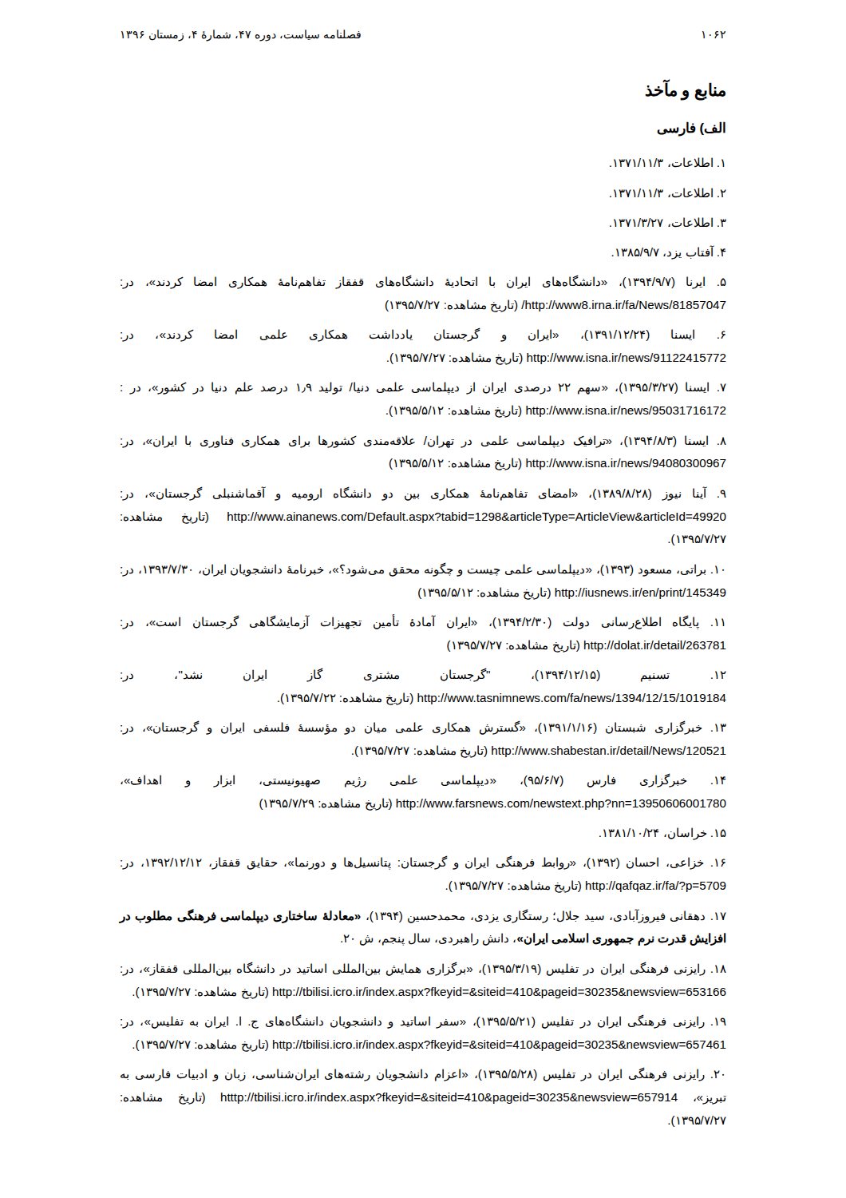۱۰۶۲ فصلنامه سیاست، دوره ۴۷، شمارهٔ ۴، زمستان ۱۳۹۶
منابع و مآخذ
الف) فارسی
۱. اطلاعات، ۱۳۷۱/۱۱/۳.
۲. اطلاعات، ۱۳۷۱/۱۱/۳.
۳. اطلاعات، ۱۳۷۱/۳/۲۷.
۴. آفتاب یزد، ۱۳۸۵/۹/۷.
۵. ایرنا (۱۳۹۴/۹/۷)، «دانشگاه‌های ایران با اتحادیهٔ دانشگاه‌های قفقاز تفاهم‌نامهٔ همکاری امضا کردند»، در: http://www8.irna.ir/fa/News/81857047/ (تاریخ مشاهده: ۱۳۹۵/۷/۲۷)
۶. ایسنا (۱۳۹۱/۱۲/۲۴)، «ایران و گرجستان یادداشت همکاری علمی امضا کردند»، در: http://www.isna.ir/news/91122415772 (تاریخ مشاهده: ۱۳۹۵/۷/۲۷).
۷. ایسنا (۱۳۹۵/۳/۲۷)، «سهم ۲۲ درصدی ایران از دیپلماسی علمی دنیا/ تولید ۱٫۹ درصد علم دنیا در کشور»، در : http://www.isna.ir/news/95031716172 (تاریخ مشاهده: ۱۳۹۵/۵/۱۲).
۸. ایسنا (۱۳۹۴/۸/۳)، «ترافیک دیپلماسی علمی در تهران/ علاقه‌مندی کشورها برای همکاری فناوری با ایران»، در: http://www.isna.ir/news/94080300967 (تاریخ مشاهده: ۱۳۹۵/۵/۱۲)
۹. آینا نیوز (۱۳۸۹/۸/۲۸)، «امضای تفاهم‌نامهٔ همکاری بین دو دانشگاه ارومیه و آقماشنبلی گرجستان»، در: http://www.ainanews.com/Default.aspx?tabid=1298&articleType=ArticleView&articleId=49920 (تاریخ مشاهده: ۱۳۹۵/۷/۲۷).
۱۰. براتی، مسعود (۱۳۹۳)، «دیپلماسی علمی چیست و چگونه محقق می‌شود؟»، خبرنامهٔ دانشجویان ایران، ۱۳۹۳/۷/۳۰، در: http://iusnews.ir/en/print/145349 (تاریخ مشاهده: ۱۳۹۵/۵/۱۲)
۱۱. پایگاه اطلاع‌رسانی دولت (۱۳۹۴/۲/۳۰)، «ایران آمادهٔ تأمین تجهیزات آزمایشگاهی گرجستان است»، در: http://dolat.ir/detail/263781 (تاریخ مشاهده: ۱۳۹۵/۷/۲۷)
۱۲. تسنیم (۱۳۹۴/۱۲/۱۵)، "گرجستان مشتری گاز ایران نشد"، در: http://www.tasnimnews.com/fa/news/1394/12/15/1019184 (تاریخ مشاهده: ۱۳۹۵/۷/۲۲).
۱۳. خبرگزاری شبستان (۱۳۹۱/۱/۱۶)، «گسترش همکاری علمی میان دو مؤسسهٔ فلسفی ایران و گرجستان»، در: http://www.shabestan.ir/detail/News/120521 (تاریخ مشاهده: ۱۳۹۵/۷/۲۷).
۱۴. خبرگزاری فارس (۹۵/۶/۷)، «دیپلماسی علمی رژیم صهیونیستی، ابزار و اهداف»، http://www.farsnews.com/newstext.php?nn=13950606001780 (تاریخ مشاهده: ۱۳۹۵/۷/۲۹)
۱۵. خراسان، ۱۳۸۱/۱۰/۲۴.
۱۶. خزاعی، احسان (۱۳۹۲)، «روابط فرهنگی ایران و گرجستان: پتانسیل‌ها و دورنما»، حقایق قفقاز، ۱۳۹۲/۱۲/۱۲، در: http://qafqaz.ir/fa/?p=5709 (تاریخ مشاهده: ۱۳۹۵/۷/۲۷).
۱۷. دهقانی فیروزآبادی، سید جلال؛ رستگاری یزدی، محمدحسین (۱۳۹۴)، «معادلهٔ ساختاری دیپلماسی فرهنگی مطلوب در افزایش قدرت نرم جمهوری اسلامی ایران»، دانش راهبردی، سال پنجم، ش ۲۰.
۱۸. رایزنی فرهنگی ایران در تفلیس (۱۳۹۵/۳/۱۹)، «برگزاری همایش بین‌المللی اساتید در دانشگاه بین‌المللی قفقاز»، در: http://tbilisi.icro.ir/index.aspx?fkeyid=&siteid=410&pageid=30235&newsview=653166 (تاریخ مشاهده: ۱۳۹۵/۷/۲۷).
۱۹. رایزنی فرهنگی ایران در تفلیس (۱۳۹۵/۵/۲۱)، «سفر اساتید و دانشجویان دانشگاه‌های ج. ا. ایران به تفلیس»، در: http://tbilisi.icro.ir/index.aspx?fkeyid=&siteid=410&pageid=30235&newsview=657461 (تاریخ مشاهده: ۱۳۹۵/۷/۲۷).
۲۰. رایزنی فرهنگی ایران در تفلیس (۱۳۹۵/۵/۲۸)، «اعزام دانشجویان رشته‌های ایران‌شناسی، زبان و ادبیات فارسی به تبریز»، htttp://tbilisi.icro.ir/index.aspx?fkeyid=&siteid=410&pageid=30235&newsview=657914 (تاریخ مشاهده: ۱۳۹۵/۷/۲۷).